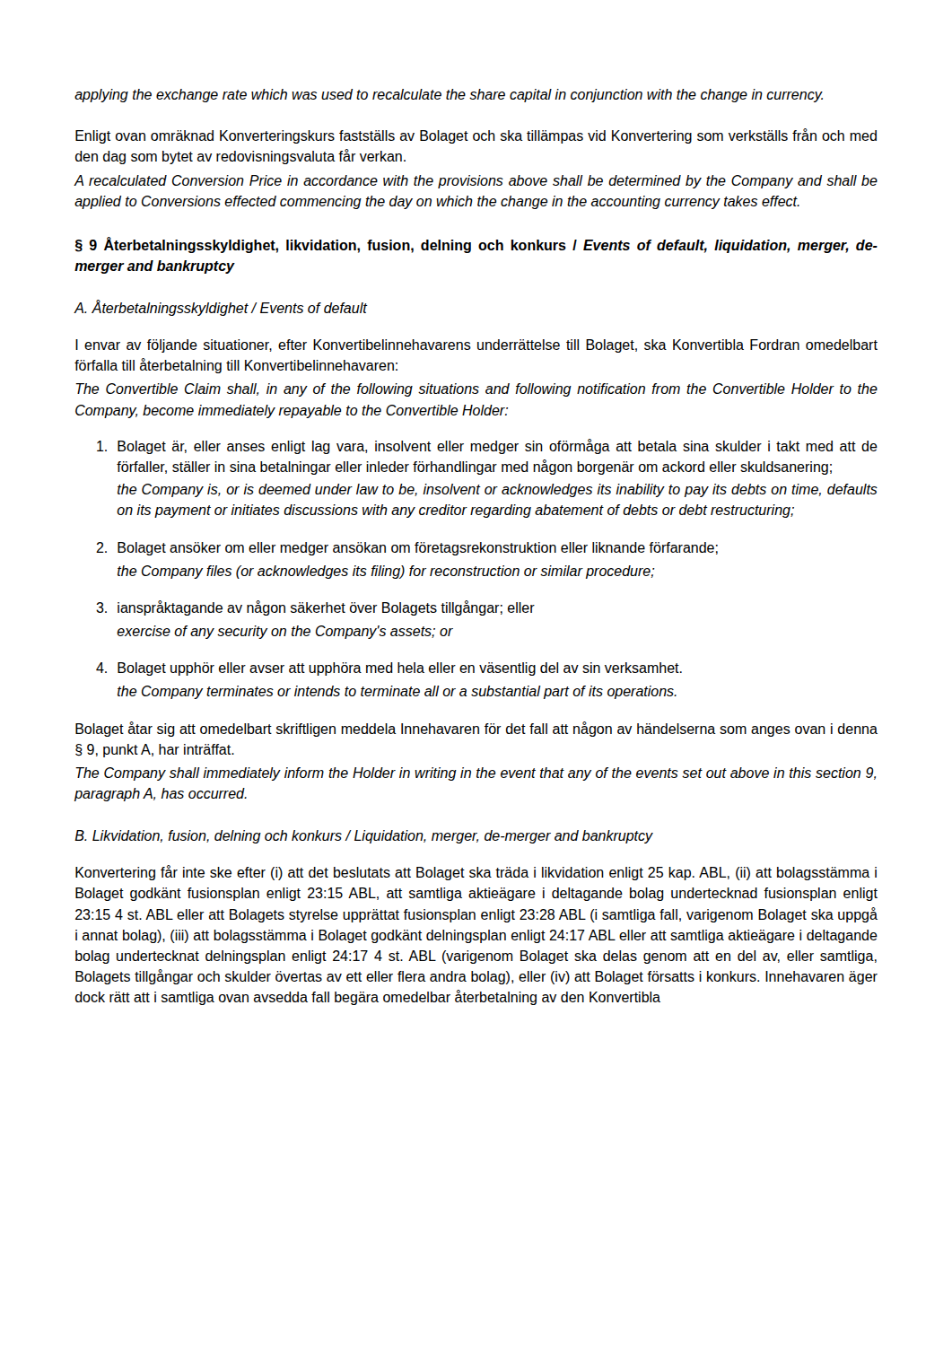applying the exchange rate which was used to recalculate the share capital in conjunction with the change in currency.
Enligt ovan omräknad Konverteringskurs fastställs av Bolaget och ska tillämpas vid Konvertering som verkställs från och med den dag som bytet av redovisningsvaluta får verkan.
A recalculated Conversion Price in accordance with the provisions above shall be determined by the Company and shall be applied to Conversions effected commencing the day on which the change in the accounting currency takes effect.
§ 9 Återbetalningsskyldighet, likvidation, fusion, delning och konkurs / Events of default, liquidation, merger, de-merger and bankruptcy
A. Återbetalningsskyldighet / Events of default
I envar av följande situationer, efter Konvertibelinnehavarens underrättelse till Bolaget, ska Konvertibla Fordran omedelbart förfalla till återbetalning till Konvertibelinnehavaren:
The Convertible Claim shall, in any of the following situations and following notification from the Convertible Holder to the Company, become immediately repayable to the Convertible Holder:
Bolaget är, eller anses enligt lag vara, insolvent eller medger sin oförmåga att betala sina skulder i takt med att de förfaller, ställer in sina betalningar eller inleder förhandlingar med någon borgenär om ackord eller skuldsanering;
the Company is, or is deemed under law to be, insolvent or acknowledges its inability to pay its debts on time, defaults on its payment or initiates discussions with any creditor regarding abatement of debts or debt restructuring;
Bolaget ansöker om eller medger ansökan om företagsrekonstruktion eller liknande förfarande;
the Company files (or acknowledges its filing) for reconstruction or similar procedure;
ianspråktagande av någon säkerhet över Bolagets tillgångar; eller
exercise of any security on the Company's assets; or
Bolaget upphör eller avser att upphöra med hela eller en väsentlig del av sin verksamhet.
the Company terminates or intends to terminate all or a substantial part of its operations.
Bolaget åtar sig att omedelbart skriftligen meddela Innehavaren för det fall att någon av händelserna som anges ovan i denna § 9, punkt A, har inträffat.
The Company shall immediately inform the Holder in writing in the event that any of the events set out above in this section 9, paragraph A, has occurred.
B. Likvidation, fusion, delning och konkurs / Liquidation, merger, de-merger and bankruptcy
Konvertering får inte ske efter (i) att det beslutats att Bolaget ska träda i likvidation enligt 25 kap. ABL, (ii) att bolagsstämma i Bolaget godkänt fusionsplan enligt 23:15 ABL, att samtliga aktieägare i deltagande bolag undertecknad fusionsplan enligt 23:15 4 st. ABL eller att Bolagets styrelse upprättat fusionsplan enligt 23:28 ABL (i samtliga fall, varigenom Bolaget ska uppgå i annat bolag), (iii) att bolagsstämma i Bolaget godkänt delningsplan enligt 24:17 ABL eller att samtliga aktieägare i deltagande bolag undertecknat delningsplan enligt 24:17 4 st. ABL (varigenom Bolaget ska delas genom att en del av, eller samtliga, Bolagets tillgångar och skulder övertas av ett eller flera andra bolag), eller (iv) att Bolaget försatts i konkurs. Innehavaren äger dock rätt att i samtliga ovan avsedda fall begära omedelbar återbetalning av den Konvertibla